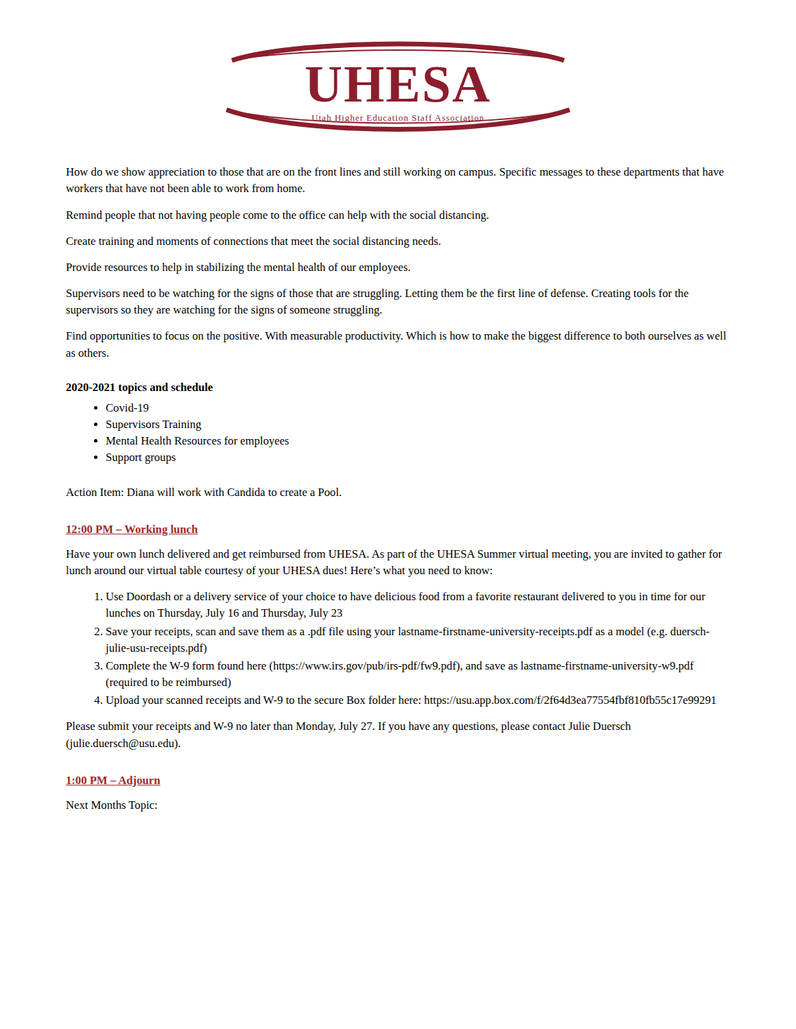UHESA Utah Higher Education Staff Association
How do we show appreciation to those that are on the front lines and still working on campus. Specific messages to these departments that have workers that have not been able to work from home.
Remind people that not having people come to the office can help with the social distancing.
Create training and moments of connections that meet the social distancing needs.
Provide resources to help in stabilizing the mental health of our employees.
Supervisors need to be watching for the signs of those that are struggling. Letting them be the first line of defense. Creating tools for the supervisors so they are watching for the signs of someone struggling.
Find opportunities to focus on the positive. With measurable productivity. Which is how to make the biggest difference to both ourselves as well as others.
2020-2021 topics and schedule
Covid-19
Supervisors Training
Mental Health Resources for employees
Support groups
Action Item: Diana will work with Candida to create a Pool.
12:00 PM – Working lunch
Have your own lunch delivered and get reimbursed from UHESA. As part of the UHESA Summer virtual meeting, you are invited to gather for lunch around our virtual table courtesy of your UHESA dues! Here’s what you need to know:
Use Doordash or a delivery service of your choice to have delicious food from a favorite restaurant delivered to you in time for our lunches on Thursday, July 16 and Thursday, July 23
Save your receipts, scan and save them as a .pdf file using your lastname-firstname-university-receipts.pdf as a model (e.g. duersch-julie-usu-receipts.pdf)
Complete the W-9 form found here (https://www.irs.gov/pub/irs-pdf/fw9.pdf), and save as lastname-firstname-university-w9.pdf (required to be reimbursed)
Upload your scanned receipts and W-9 to the secure Box folder here: https://usu.app.box.com/f/2f64d3ea77554fbf810fb55c17e99291
Please submit your receipts and W-9 no later than Monday, July 27. If you have any questions, please contact Julie Duersch (julie.duersch@usu.edu).
1:00 PM – Adjourn
Next Months Topic: